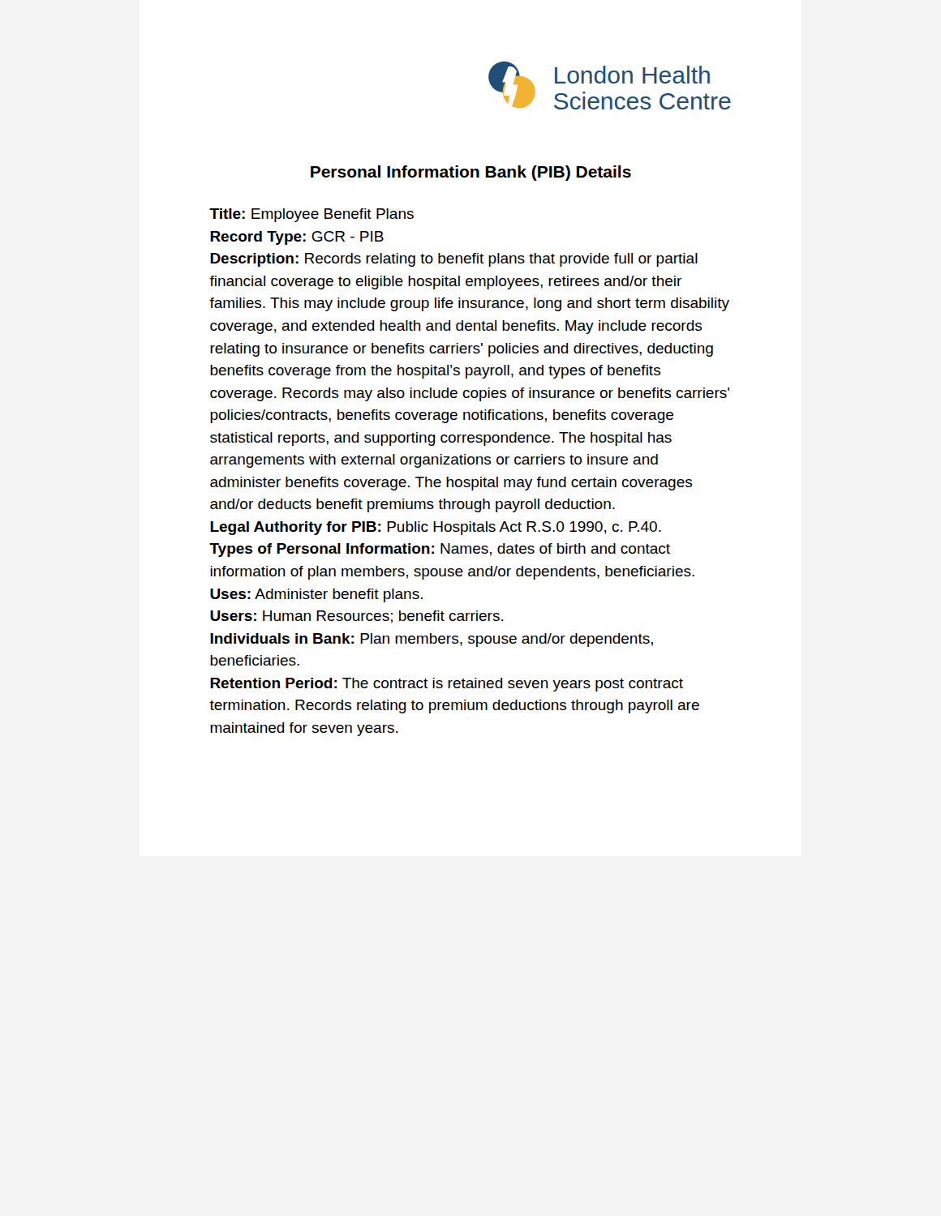London Health
Sciences Centre
Personal Information Bank (PIB) Details
Title: Employee Benefit Plans
Record Type: GCR - PIB
Description: Records relating to benefit plans that provide full or partial financial coverage to eligible hospital employees, retirees and/or their families. This may include group life insurance, long and short term disability coverage, and extended health and dental benefits. May include records relating to insurance or benefits carriers' policies and directives, deducting benefits coverage from the hospital’s payroll, and types of benefits coverage. Records may also include copies of insurance or benefits carriers' policies/contracts, benefits coverage notifications, benefits coverage statistical reports, and supporting correspondence. The hospital has arrangements with external organizations or carriers to insure and administer benefits coverage. The hospital may fund certain coverages and/or deducts benefit premiums through payroll deduction.
Legal Authority for PIB: Public Hospitals Act R.S.0 1990, c. P.40.
Types of Personal Information: Names, dates of birth and contact information of plan members, spouse and/or dependents, beneficiaries.
Uses: Administer benefit plans.
Users: Human Resources; benefit carriers.
Individuals in Bank: Plan members, spouse and/or dependents, beneficiaries.
Retention Period: The contract is retained seven years post contract termination. Records relating to premium deductions through payroll are maintained for seven years.